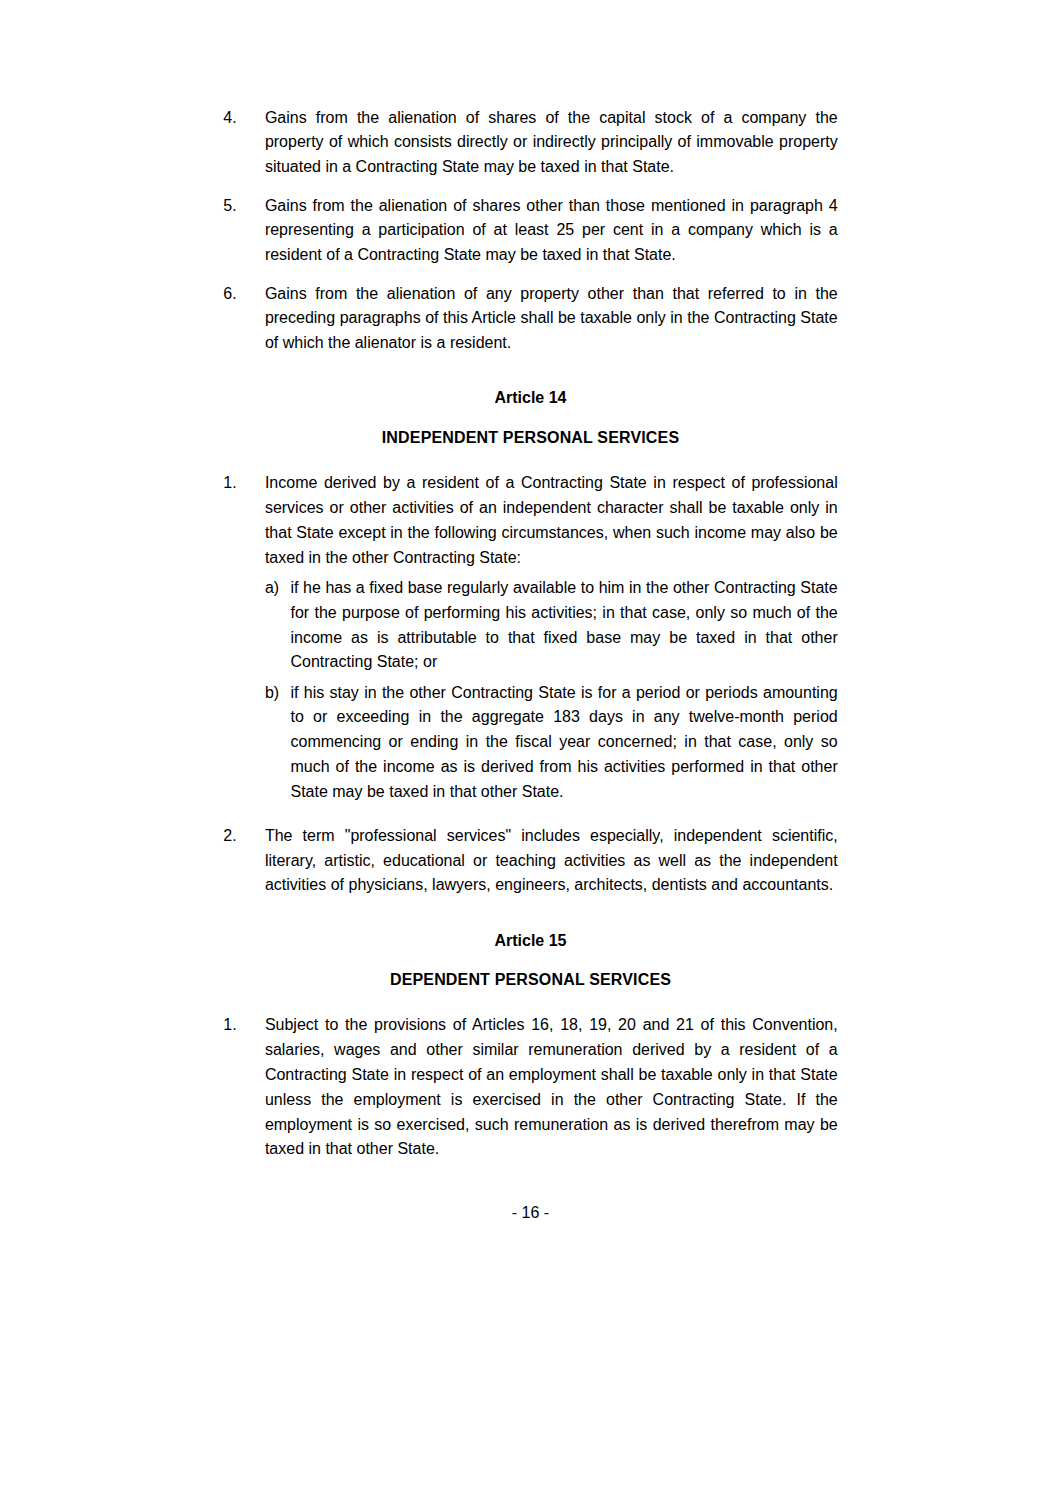4.
Gains from the alienation of shares of the capital stock of a company the property of which consists directly or indirectly principally of immovable property situated in a Contracting State may be taxed in that State.
5.
Gains from the alienation of shares other than those mentioned in paragraph 4 representing a participation of at least 25 per cent in a company which is a resident of a Contracting State may be taxed in that State.
6.
Gains from the alienation of any property other than that referred to in the preceding paragraphs of this Article shall be taxable only in the Contracting State of which the alienator is a resident.
Article 14
INDEPENDENT PERSONAL SERVICES
1.
Income derived by a resident of a Contracting State in respect of professional services or other activities of an independent character shall be taxable only in that State except in the following circumstances, when such income may also be taxed in the other Contracting State:
a) if he has a fixed base regularly available to him in the other Contracting State for the purpose of performing his activities; in that case, only so much of the income as is attributable to that fixed base may be taxed in that other Contracting State; or
b) if his stay in the other Contracting State is for a period or periods amounting to or exceeding in the aggregate 183 days in any twelve-month period commencing or ending in the fiscal year concerned; in that case, only so much of the income as is derived from his activities performed in that other State may be taxed in that other State.
2.
The term "professional services" includes especially, independent scientific, literary, artistic, educational or teaching activities as well as the independent activities of physicians, lawyers, engineers, architects, dentists and accountants.
Article 15
DEPENDENT PERSONAL SERVICES
1.
Subject to the provisions of Articles 16, 18, 19, 20 and 21 of this Convention, salaries, wages and other similar remuneration derived by a resident of a Contracting State in respect of an employment shall be taxable only in that State unless the employment is exercised in the other Contracting State. If the employment is so exercised, such remuneration as is derived therefrom may be taxed in that other State.
- 16 -